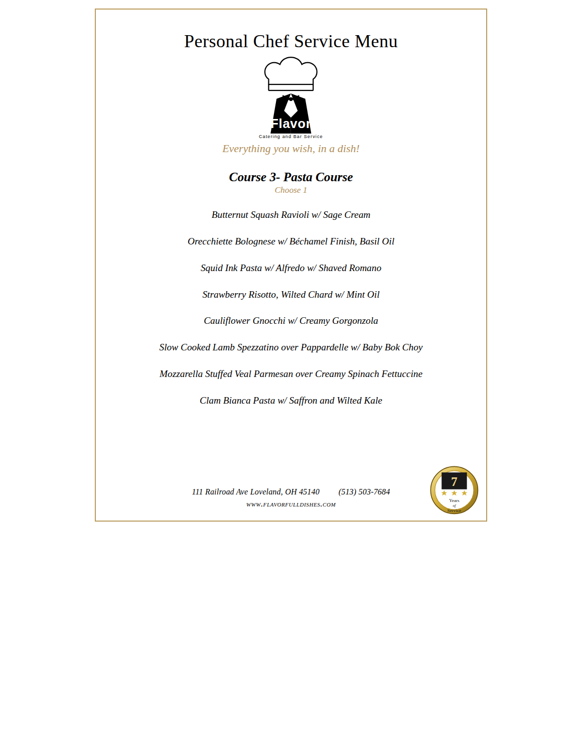Personal Chef Service Menu
Flavor Catering and Bar Service
Everything you wish, in a dish!
Course 3- Pasta Course
Choose 1
Butternut Squash Ravioli w/ Sage Cream
Orecchiette Bolognese w/ Béchamel Finish, Basil Oil
Squid Ink Pasta w/ Alfredo w/ Shaved Romano
Strawberry Risotto, Wilted Chard w/ Mint Oil
Cauliflower Gnocchi w/ Creamy Gorgonzola
Slow Cooked Lamb Spezzatino over Pappardelle w/ Baby Bok Choy
Mozzarella Stuffed Veal Parmesan over Creamy Spinach Fettuccine
Clam Bianca Pasta w/ Saffron and Wilted Kale
111 Railroad Ave Loveland, OH 45140 (513) 503-7684
www.flavorfulldishes.com
7 Years of Service